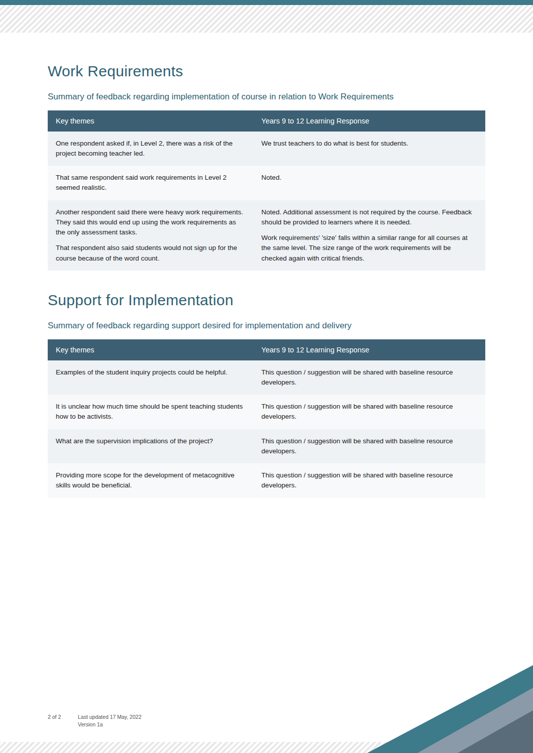Work Requirements
Summary of feedback regarding implementation of course in relation to Work Requirements
| Key themes | Years 9 to 12 Learning Response |
| --- | --- |
| One respondent asked if, in Level 2, there was a risk of the project becoming teacher led. | We trust teachers to do what is best for students. |
| That same respondent said work requirements in Level 2 seemed realistic. | Noted. |
| Another respondent said there were heavy work requirements. They said this would end up using the work requirements as the only assessment tasks. That respondent also said students would not sign up for the course because of the word count. | Noted. Additional assessment is not required by the course. Feedback should be provided to learners where it is needed. Work requirements' 'size' falls within a similar range for all courses at the same level. The size range of the work requirements will be checked again with critical friends. |
Support for Implementation
Summary of feedback regarding support desired for implementation and delivery
| Key themes | Years 9 to 12 Learning Response |
| --- | --- |
| Examples of the student inquiry projects could be helpful. | This question / suggestion will be shared with baseline resource developers. |
| It is unclear how much time should be spent teaching students how to be activists. | This question / suggestion will be shared with baseline resource developers. |
| What are the supervision implications of the project? | This question / suggestion will be shared with baseline resource developers. |
| Providing more scope for the development of metacognitive skills would be beneficial. | This question / suggestion will be shared with baseline resource developers. |
2 of 2 Last updated 17 May, 2022
Version 1a